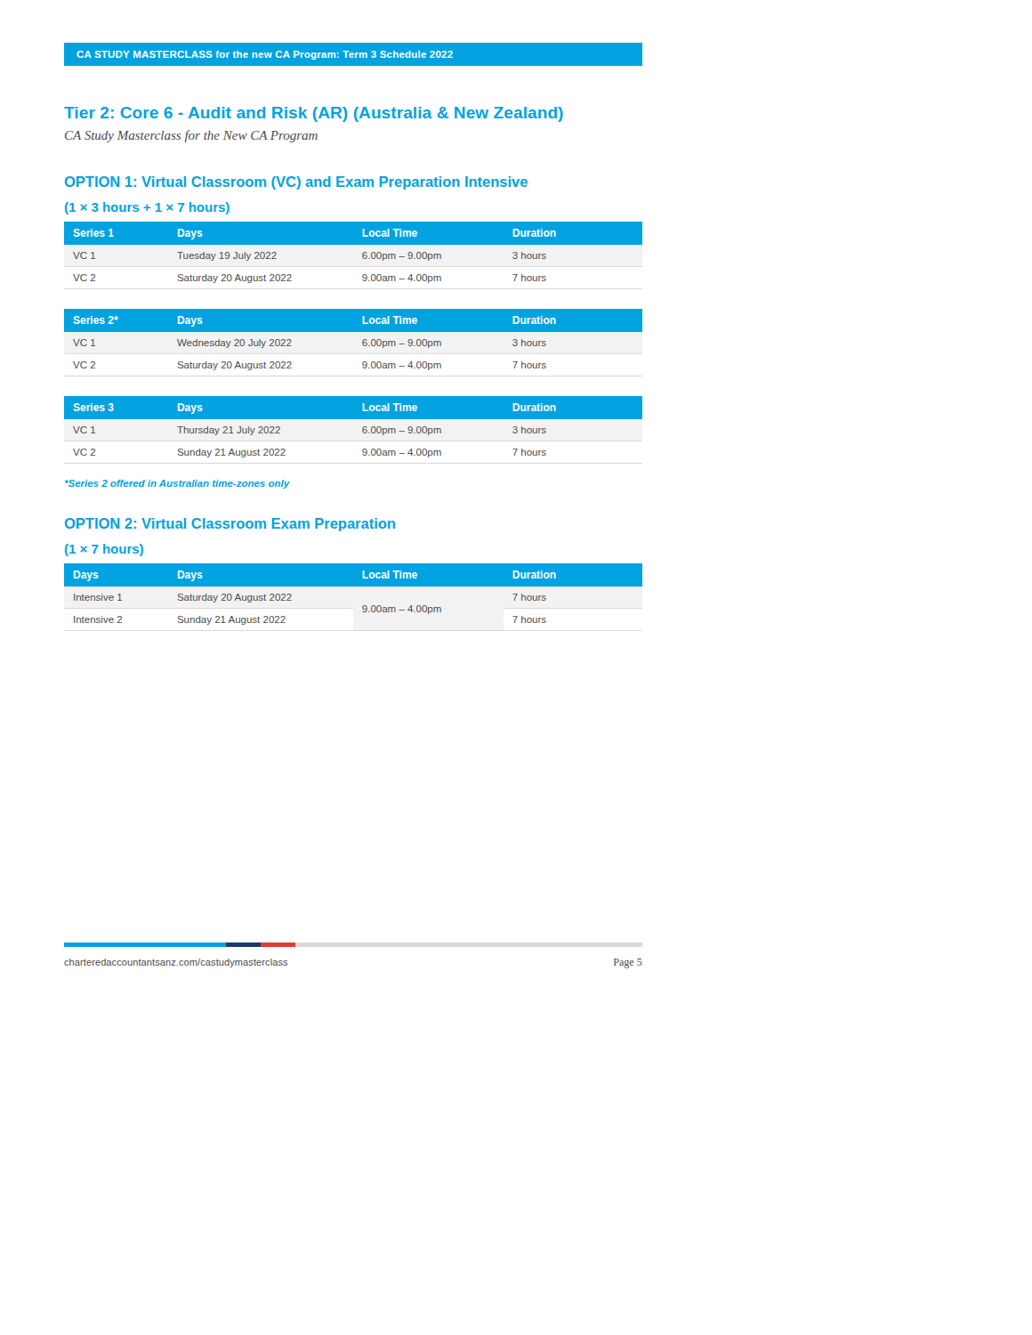CA STUDY MASTERCLASS for the new CA Program: Term 3 Schedule 2022
Tier 2: Core 6 - Audit and Risk (AR) (Australia & New Zealand)
CA Study Masterclass for the New CA Program
OPTION 1: Virtual Classroom (VC) and Exam Preparation Intensive
(1 × 3 hours + 1 × 7 hours)
| Series 1 | Days | Local Time | Duration |
| --- | --- | --- | --- |
| VC 1 | Tuesday 19 July 2022 | 6.00pm – 9.00pm | 3 hours |
| VC 2 | Saturday 20 August 2022 | 9.00am – 4.00pm | 7 hours |
| Series 2* | Days | Local Time | Duration |
| --- | --- | --- | --- |
| VC 1 | Wednesday 20 July 2022 | 6.00pm – 9.00pm | 3 hours |
| VC 2 | Saturday 20 August 2022 | 9.00am – 4.00pm | 7 hours |
| Series 3 | Days | Local Time | Duration |
| --- | --- | --- | --- |
| VC 1 | Thursday 21 July 2022 | 6.00pm – 9.00pm | 3 hours |
| VC 2 | Sunday 21 August 2022 | 9.00am – 4.00pm | 7 hours |
*Series 2 offered in Australian time-zones only
OPTION 2: Virtual Classroom Exam Preparation
(1 × 7 hours)
| Days | Days | Local Time | Duration |
| --- | --- | --- | --- |
| Intensive 1 | Saturday 20 August 2022 | 9.00am – 4.00pm | 7 hours |
| Intensive 2 | Sunday 21 August 2022 | 7 hours |
charteredaccountantsanz.com/castudymasterclass Page 5